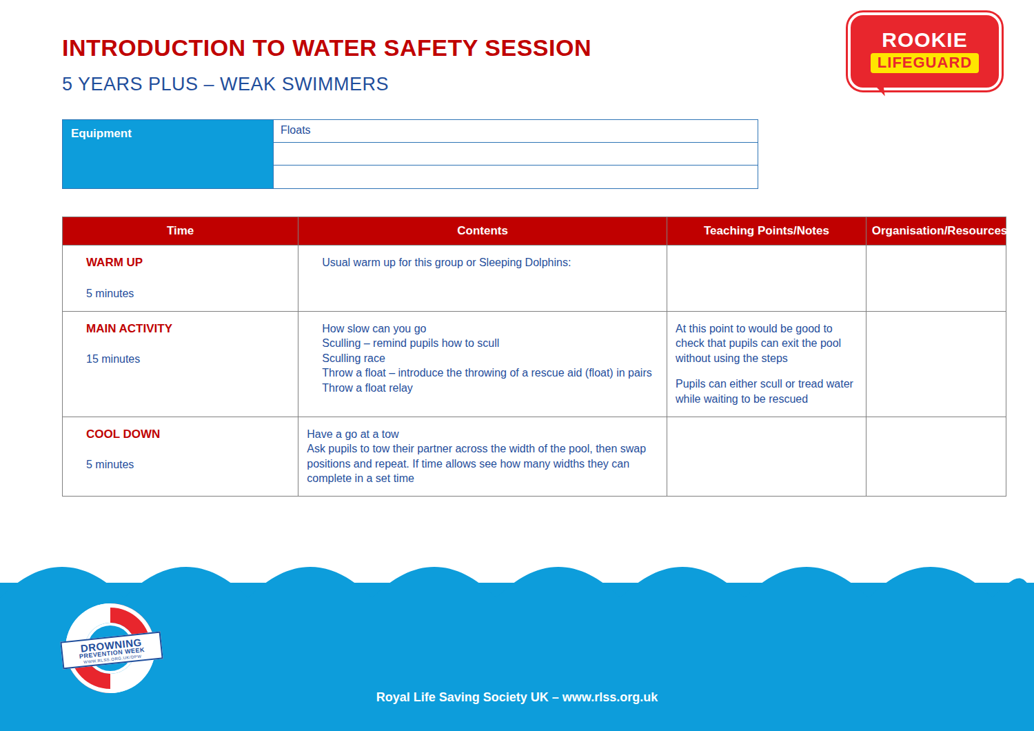ROOKIE
LIFEGUARD
INTRODUCTION TO WATER SAFETY SESSION
5 YEARS PLUS – WEAK SWIMMERS
Equipment
Floats
| Time | Contents | Teaching Points/Notes | Organisation/Resources |
| --- | --- | --- | --- |
| WARM UP 5 minutes | Usual warm up for this group or Sleeping Dolphins: | | |
| MAIN ACTIVITY 15 minutes | How slow can you go Sculling – remind pupils how to scull Sculling race Throw a float – introduce the throwing of a rescue aid (float) in pairs Throw a float relay | At this point to would be good to check that pupils can exit the pool without using the steps Pupils can either scull or tread water while waiting to be rescued | |
| COOL DOWN 5 minutes | Have a go at a tow Ask pupils to tow their partner across the width of the pool, then swap positions and repeat. If time allows see how many widths they can complete in a set time | | |
DROWNING
PREVENTION WEEK
WWW.RLSS.ORG.UK/DPW
Royal Life Saving Society UK – www.rlss.org.uk